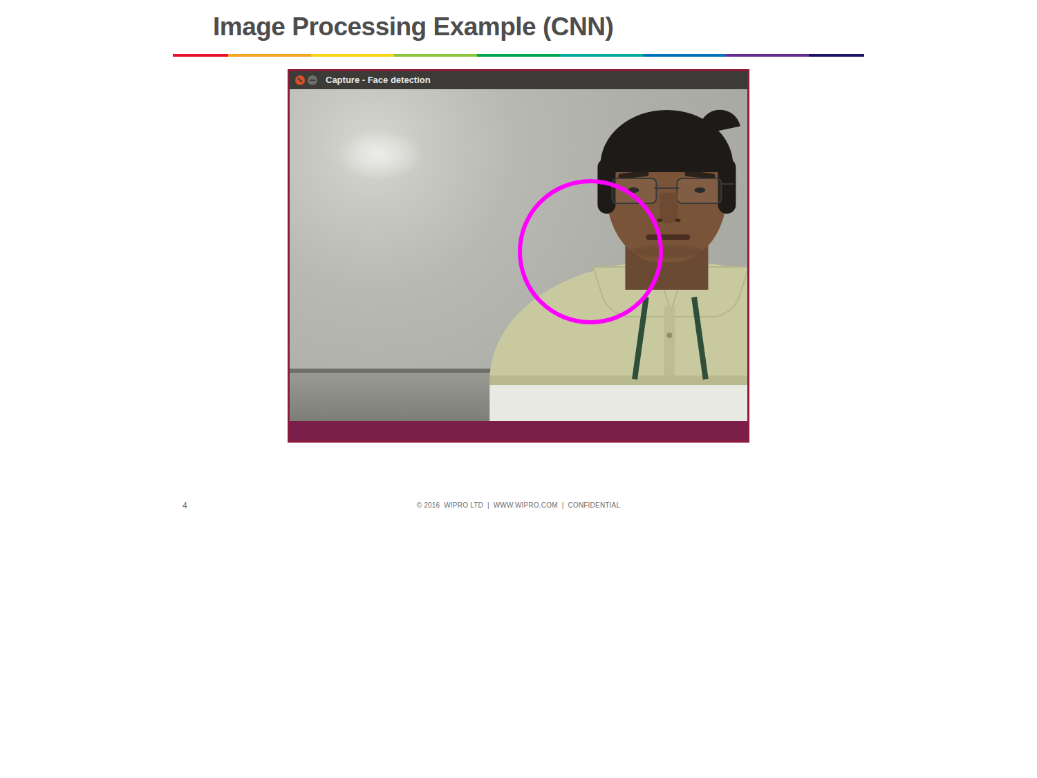Image Processing Example (CNN)
Capture - Face detection
4
© 2016 WIPRO LTD | WWW.WIPRO.COM | CONFIDENTIAL